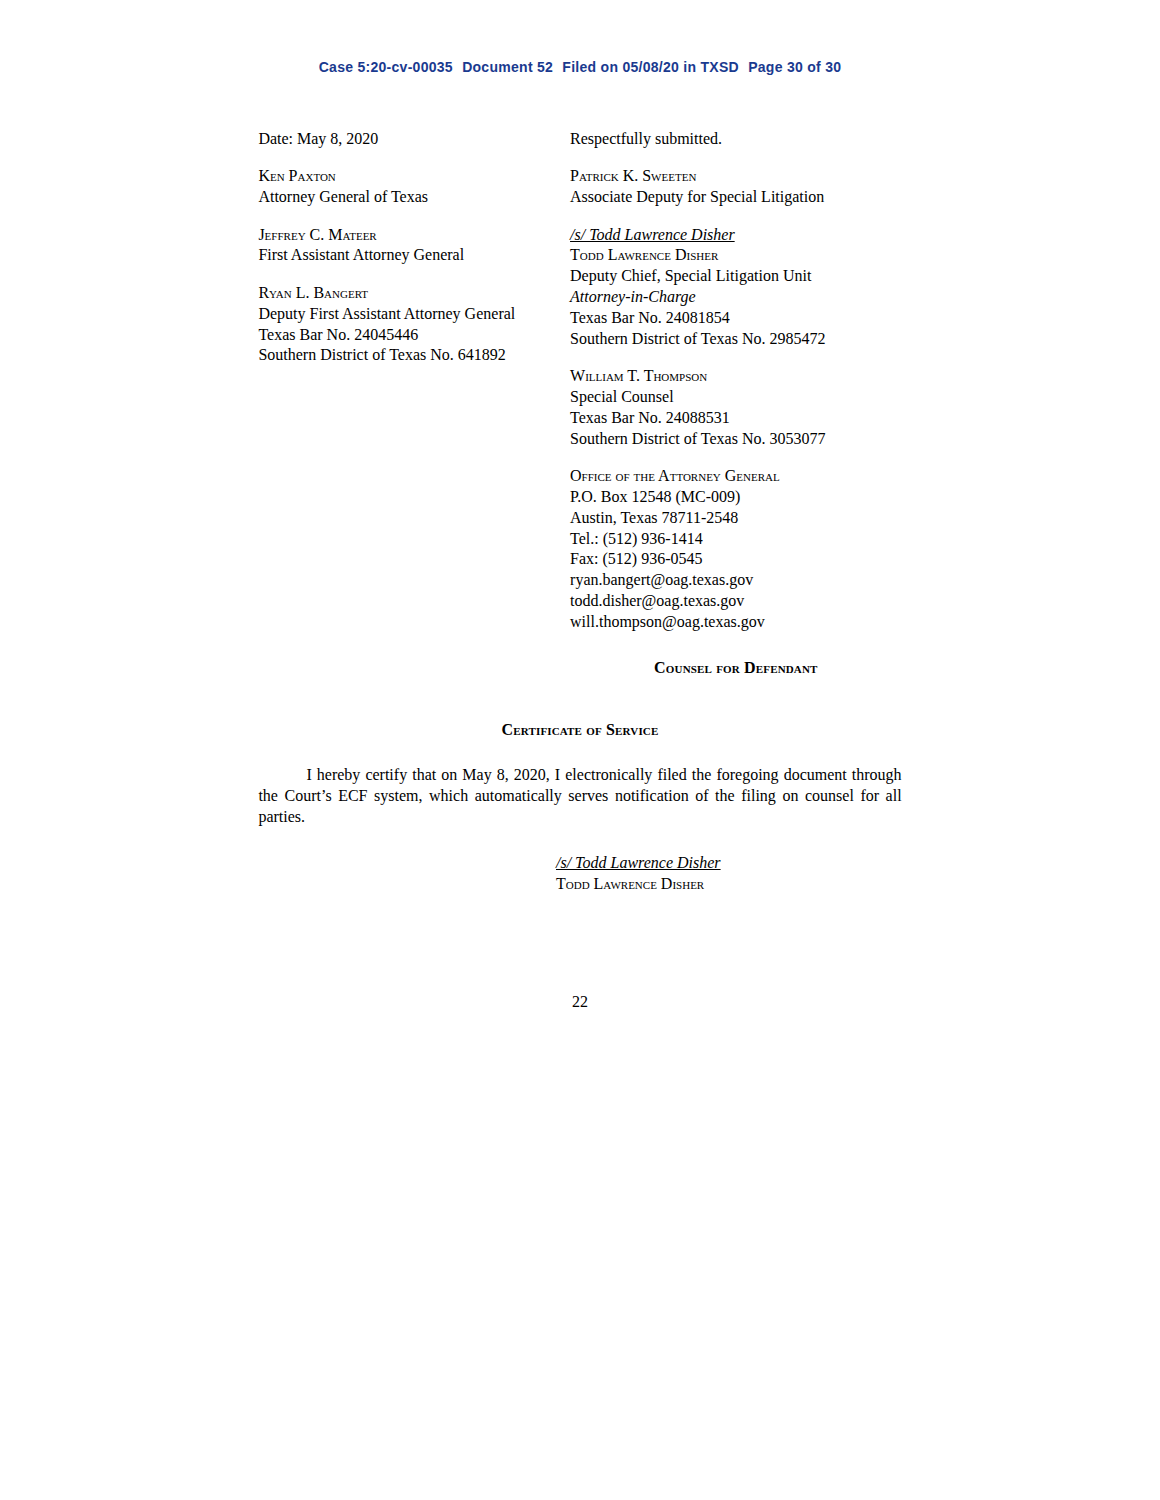Case 5:20-cv-00035 Document 52 Filed on 05/08/20 in TXSD Page 30 of 30
| Date: May 8, 2020 Ken Paxton Attorney General of Texas Jeffrey C. Mateer First Assistant Attorney General Ryan L. Bangert Deputy First Assistant Attorney General Texas Bar No. 24045446 Southern District of Texas No. 641892 | Respectfully submitted. Patrick K. Sweeten Associate Deputy for Special Litigation /s/ Todd Lawrence Disher Todd Lawrence Disher Deputy Chief, Special Litigation Unit Attorney-in-Charge Texas Bar No. 24081854 Southern District of Texas No. 2985472 William T. Thompson Special Counsel Texas Bar No. 24088531 Southern District of Texas No. 3053077 Office of the Attorney General P.O. Box 12548 (MC-009) Austin, Texas 78711-2548 Tel.: (512) 936-1414 Fax: (512) 936-0545 ryan.bangert@oag.texas.gov todd.disher@oag.texas.gov will.thompson@oag.texas.gov Counsel for Defendant |
Certificate of Service
I hereby certify that on May 8, 2020, I electronically filed the foregoing document through the Court’s ECF system, which automatically serves notification of the filing on counsel for all parties.
/s/ Todd Lawrence Disher
Todd Lawrence Disher
22